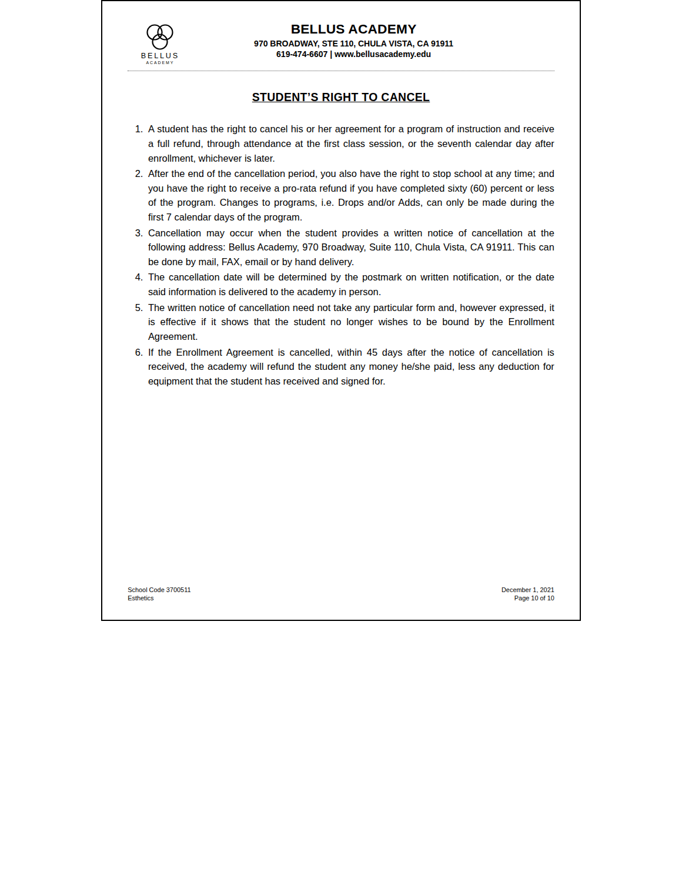BELLUS
ACADEMY
BELLUS ACADEMY
970 BROADWAY, STE 110, CHULA VISTA, CA 91911
619-474-6607 | www.bellusacademy.edu
STUDENT’S RIGHT TO CANCEL
A student has the right to cancel his or her agreement for a program of instruction and receive a full refund, through attendance at the first class session, or the seventh calendar day after enrollment, whichever is later.
After the end of the cancellation period, you also have the right to stop school at any time; and you have the right to receive a pro-rata refund if you have completed sixty (60) percent or less of the program. Changes to programs, i.e. Drops and/or Adds, can only be made during the first 7 calendar days of the program.
Cancellation may occur when the student provides a written notice of cancellation at the following address: Bellus Academy, 970 Broadway, Suite 110, Chula Vista, CA 91911. This can be done by mail, FAX, email or by hand delivery.
The cancellation date will be determined by the postmark on written notification, or the date said information is delivered to the academy in person.
The written notice of cancellation need not take any particular form and, however expressed, it is effective if it shows that the student no longer wishes to be bound by the Enrollment Agreement.
If the Enrollment Agreement is cancelled, within 45 days after the notice of cancellation is received, the academy will refund the student any money he/she paid, less any deduction for equipment that the student has received and signed for.
School Code 3700511 Esthetics
December 1, 2021 Page 10 of 10